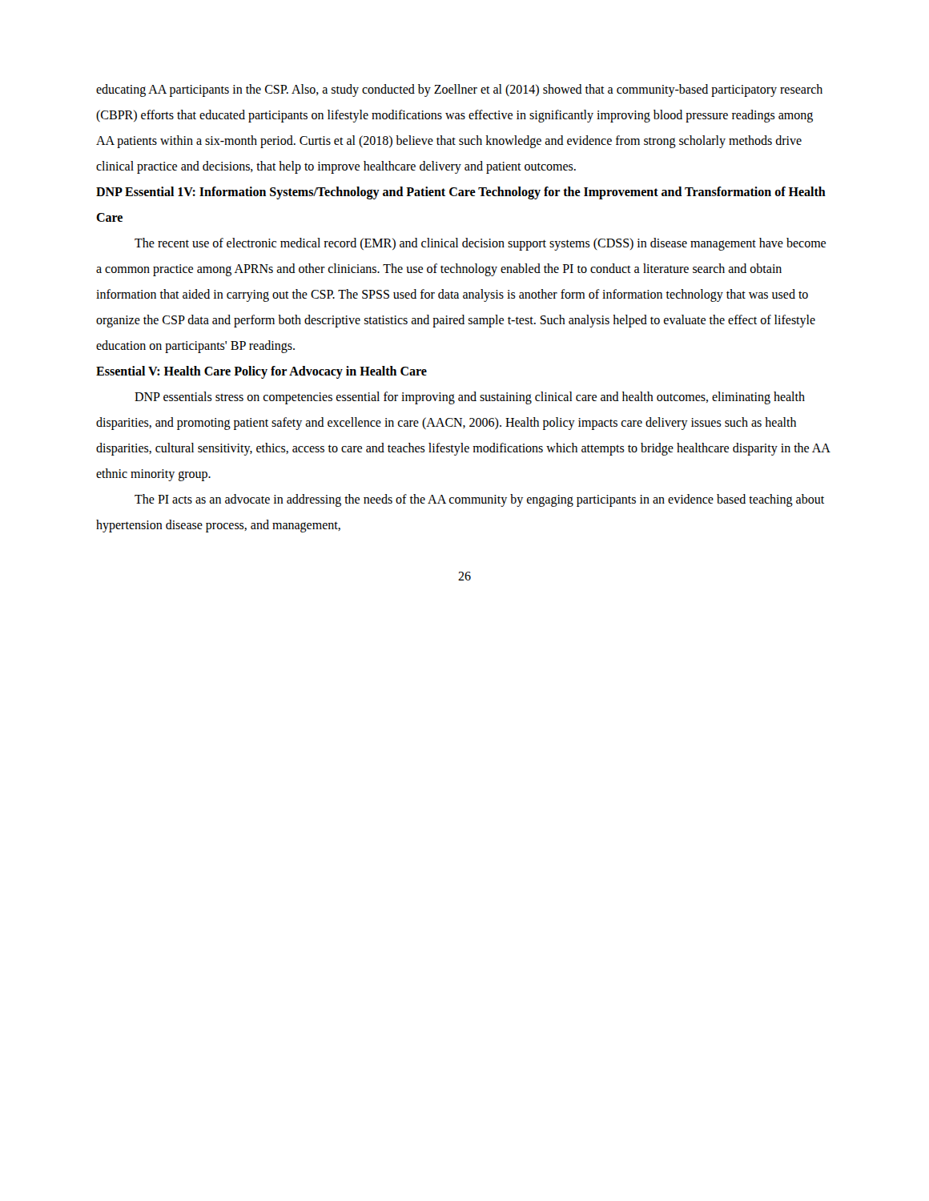educating AA participants in the CSP. Also, a study conducted by Zoellner et al (2014) showed that a community-based participatory research (CBPR) efforts that educated participants on lifestyle modifications was effective in significantly improving blood pressure readings among AA patients within a six-month period. Curtis et al (2018) believe that such knowledge and evidence from strong scholarly methods drive clinical practice and decisions, that help to improve healthcare delivery and patient outcomes.
DNP Essential 1V: Information Systems/Technology and Patient Care Technology for the Improvement and Transformation of Health Care
The recent use of electronic medical record (EMR) and clinical decision support systems (CDSS) in disease management have become a common practice among APRNs and other clinicians. The use of technology enabled the PI to conduct a literature search and obtain information that aided in carrying out the CSP. The SPSS used for data analysis is another form of information technology that was used to organize the CSP data and perform both descriptive statistics and paired sample t-test. Such analysis helped to evaluate the effect of lifestyle education on participants' BP readings.
Essential V: Health Care Policy for Advocacy in Health Care
DNP essentials stress on competencies essential for improving and sustaining clinical care and health outcomes, eliminating health disparities, and promoting patient safety and excellence in care (AACN, 2006). Health policy impacts care delivery issues such as health disparities, cultural sensitivity, ethics, access to care and teaches lifestyle modifications which attempts to bridge healthcare disparity in the AA ethnic minority group.
The PI acts as an advocate in addressing the needs of the AA community by engaging participants in an evidence based teaching about hypertension disease process, and management,
26